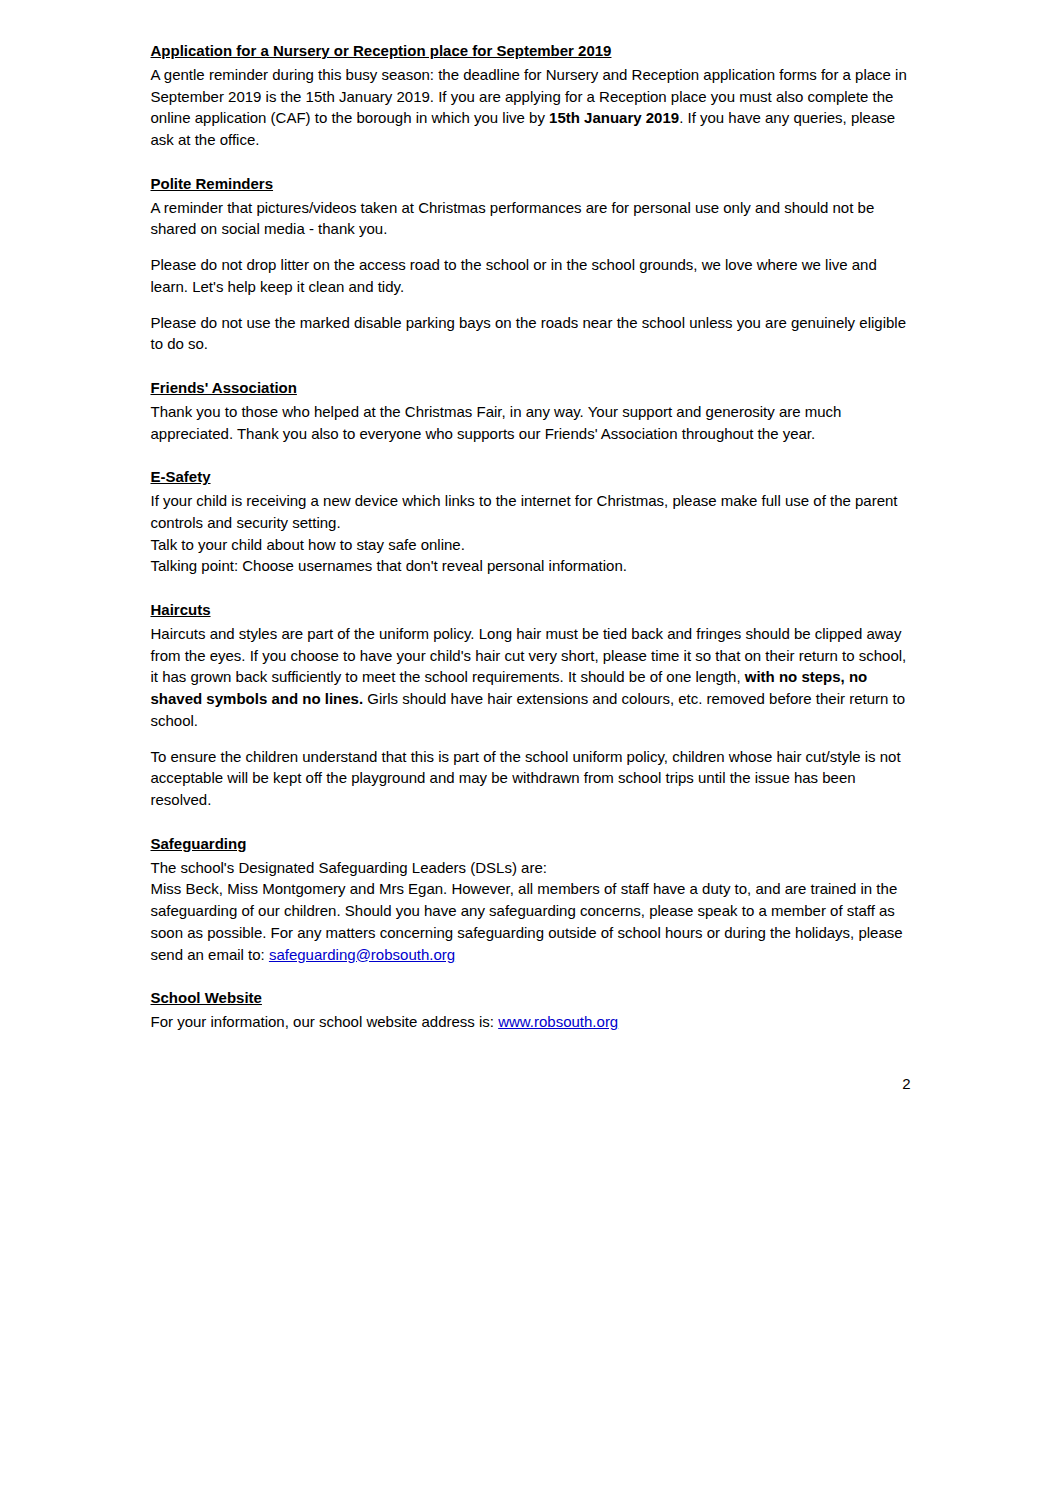Application for a Nursery or Reception place for September 2019
A gentle reminder during this busy season: the deadline for Nursery and Reception application forms for a place in September 2019 is the 15th January 2019. If you are applying for a Reception place you must also complete the online application (CAF) to the borough in which you live by 15th January 2019. If you have any queries, please ask at the office.
Polite Reminders
A reminder that pictures/videos taken at Christmas performances are for personal use only and should not be shared on social media - thank you.
Please do not drop litter on the access road to the school or in the school grounds, we love where we live and learn. Let's help keep it clean and tidy.
Please do not use the marked disable parking bays on the roads near the school unless you are genuinely eligible to do so.
Friends' Association
Thank you to those who helped at the Christmas Fair, in any way. Your support and generosity are much appreciated. Thank you also to everyone who supports our Friends' Association throughout the year.
E-Safety
If your child is receiving a new device which links to the internet for Christmas, please make full use of the parent controls and security setting.
Talk to your child about how to stay safe online.
Talking point: Choose usernames that don't reveal personal information.
Haircuts
Haircuts and styles are part of the uniform policy. Long hair must be tied back and fringes should be clipped away from the eyes. If you choose to have your child's hair cut very short, please time it so that on their return to school, it has grown back sufficiently to meet the school requirements. It should be of one length, with no steps, no shaved symbols and no lines. Girls should have hair extensions and colours, etc. removed before their return to school.
To ensure the children understand that this is part of the school uniform policy, children whose hair cut/style is not acceptable will be kept off the playground and may be withdrawn from school trips until the issue has been resolved.
Safeguarding
The school's Designated Safeguarding Leaders (DSLs) are:
Miss Beck, Miss Montgomery and Mrs Egan. However, all members of staff have a duty to, and are trained in the safeguarding of our children. Should you have any safeguarding concerns, please speak to a member of staff as soon as possible. For any matters concerning safeguarding outside of school hours or during the holidays, please send an email to: safeguarding@robsouth.org
School Website
For your information, our school website address is: www.robsouth.org
2